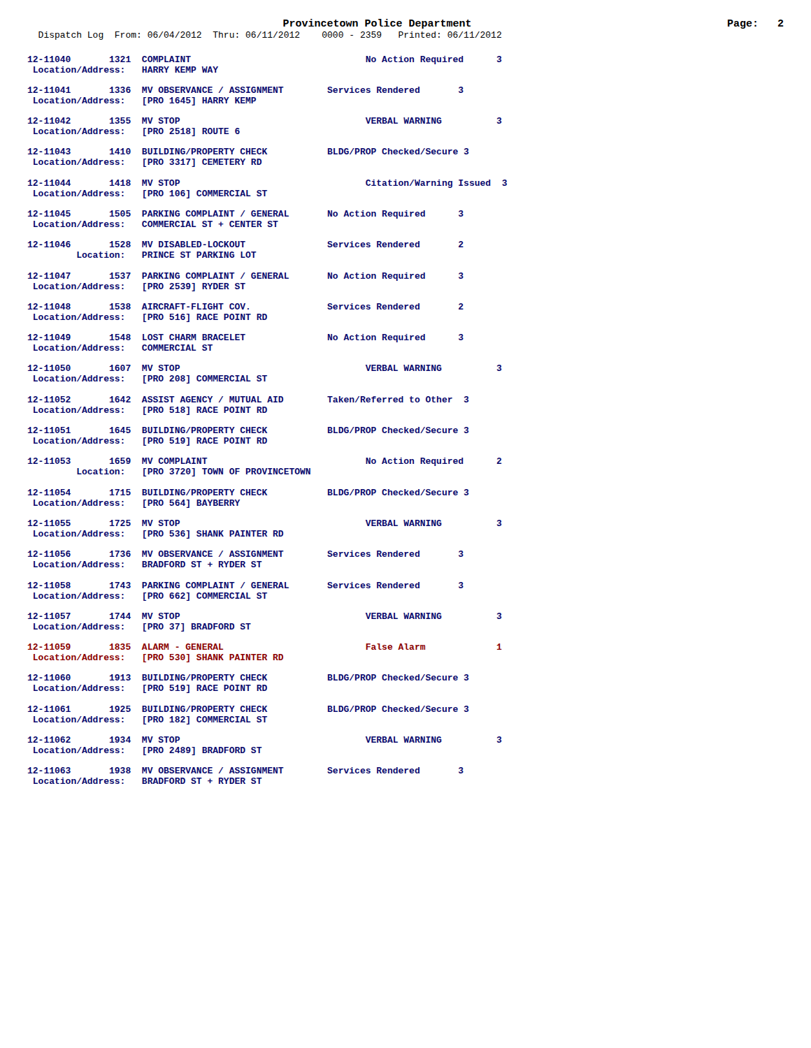Provincetown Police Department
Page: 2
Dispatch Log From: 06/04/2012 Thru: 06/11/2012 0000 - 2359 Printed: 06/11/2012
12-11040 1321 COMPLAINT No Action Required 3
Location/Address: HARRY KEMP WAY
12-11041 1336 MV OBSERVANCE / ASSIGNMENT Services Rendered 3
Location/Address: [PRO 1645] HARRY KEMP
12-11042 1355 MV STOP VERBAL WARNING 3
Location/Address: [PRO 2518] ROUTE 6
12-11043 1410 BUILDING/PROPERTY CHECK BLDG/PROP Checked/Secure 3
Location/Address: [PRO 3317] CEMETERY RD
12-11044 1418 MV STOP Citation/Warning Issued 3
Location/Address: [PRO 106] COMMERCIAL ST
12-11045 1505 PARKING COMPLAINT / GENERAL No Action Required 3
Location/Address: COMMERCIAL ST + CENTER ST
12-11046 1528 MV DISABLED-LOCKOUT Services Rendered 2
Location: PRINCE ST PARKING LOT
12-11047 1537 PARKING COMPLAINT / GENERAL No Action Required 3
Location/Address: [PRO 2539] RYDER ST
12-11048 1538 AIRCRAFT-FLIGHT COV. Services Rendered 2
Location/Address: [PRO 516] RACE POINT RD
12-11049 1548 LOST CHARM BRACELET No Action Required 3
Location/Address: COMMERCIAL ST
12-11050 1607 MV STOP VERBAL WARNING 3
Location/Address: [PRO 208] COMMERCIAL ST
12-11052 1642 ASSIST AGENCY / MUTUAL AID Taken/Referred to Other 3
Location/Address: [PRO 518] RACE POINT RD
12-11051 1645 BUILDING/PROPERTY CHECK BLDG/PROP Checked/Secure 3
Location/Address: [PRO 519] RACE POINT RD
12-11053 1659 MV COMPLAINT No Action Required 2
Location: [PRO 3720] TOWN OF PROVINCETOWN
12-11054 1715 BUILDING/PROPERTY CHECK BLDG/PROP Checked/Secure 3
Location/Address: [PRO 564] BAYBERRY
12-11055 1725 MV STOP VERBAL WARNING 3
Location/Address: [PRO 536] SHANK PAINTER RD
12-11056 1736 MV OBSERVANCE / ASSIGNMENT Services Rendered 3
Location/Address: BRADFORD ST + RYDER ST
12-11058 1743 PARKING COMPLAINT / GENERAL Services Rendered 3
Location/Address: [PRO 662] COMMERCIAL ST
12-11057 1744 MV STOP VERBAL WARNING 3
Location/Address: [PRO 37] BRADFORD ST
12-11059 1835 ALARM - GENERAL False Alarm 1
Location/Address: [PRO 530] SHANK PAINTER RD
12-11060 1913 BUILDING/PROPERTY CHECK BLDG/PROP Checked/Secure 3
Location/Address: [PRO 519] RACE POINT RD
12-11061 1925 BUILDING/PROPERTY CHECK BLDG/PROP Checked/Secure 3
Location/Address: [PRO 182] COMMERCIAL ST
12-11062 1934 MV STOP VERBAL WARNING 3
Location/Address: [PRO 2489] BRADFORD ST
12-11063 1938 MV OBSERVANCE / ASSIGNMENT Services Rendered 3
Location/Address: BRADFORD ST + RYDER ST